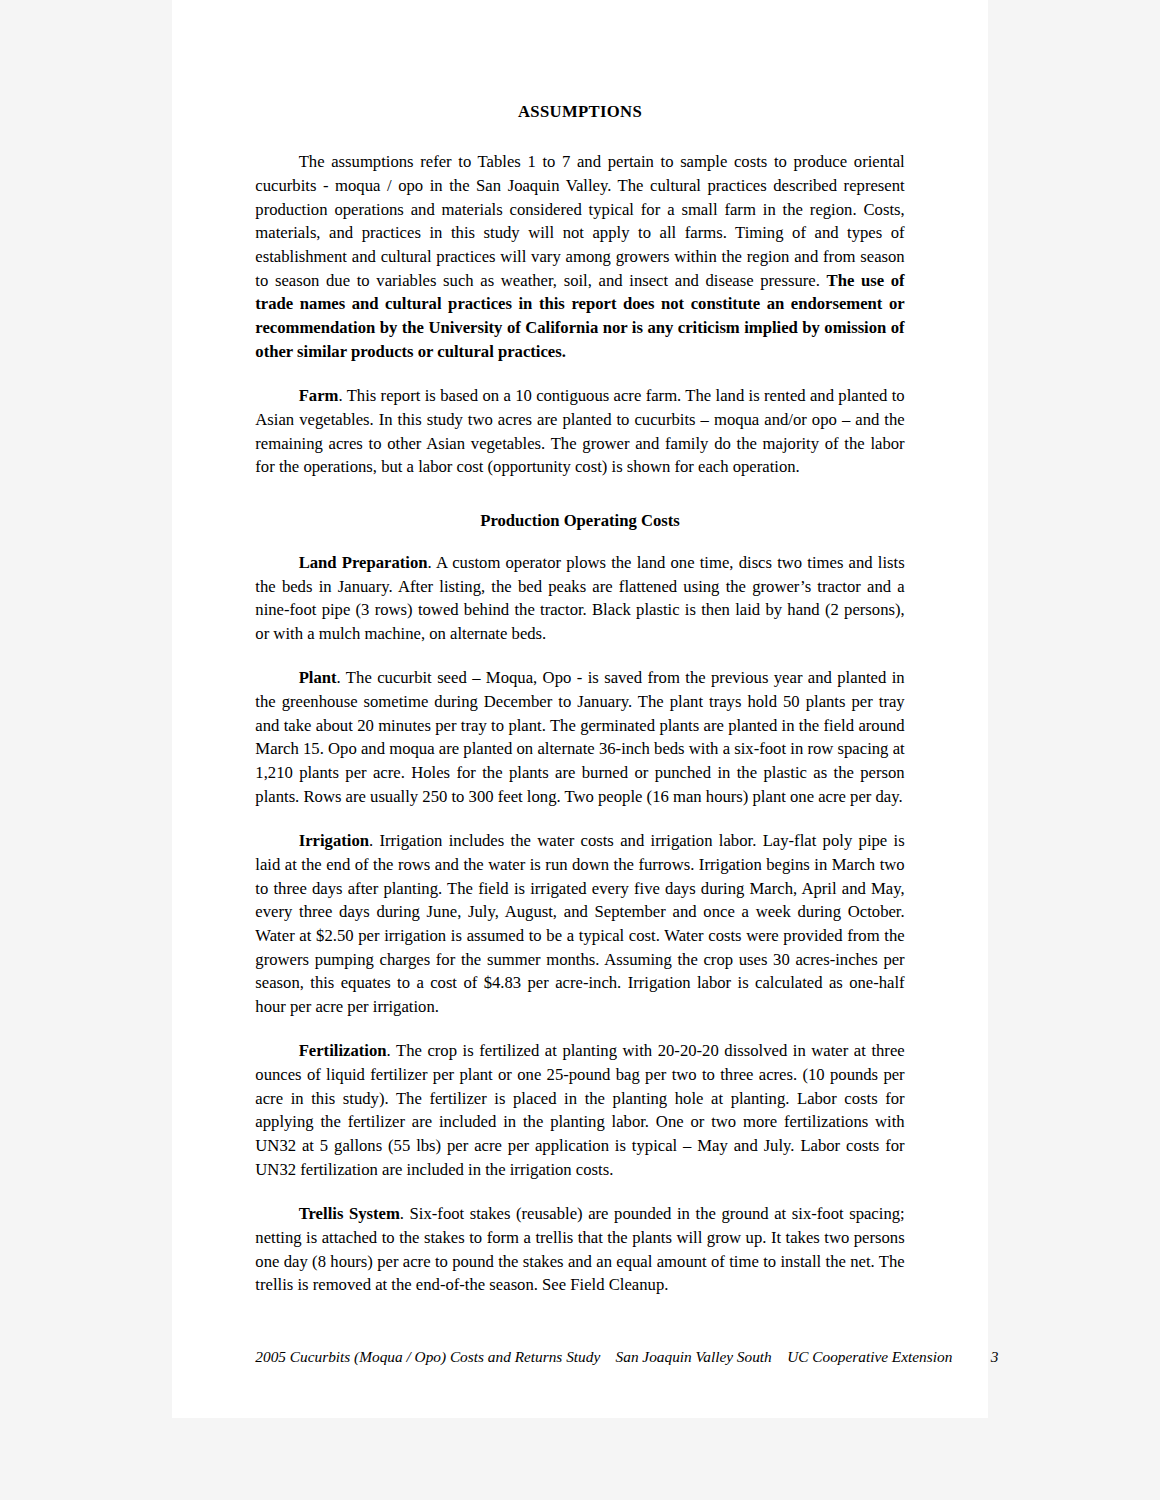ASSUMPTIONS
The assumptions refer to Tables 1 to 7 and pertain to sample costs to produce oriental cucurbits - moqua / opo in the San Joaquin Valley. The cultural practices described represent production operations and materials considered typical for a small farm in the region. Costs, materials, and practices in this study will not apply to all farms. Timing of and types of establishment and cultural practices will vary among growers within the region and from season to season due to variables such as weather, soil, and insect and disease pressure. The use of trade names and cultural practices in this report does not constitute an endorsement or recommendation by the University of California nor is any criticism implied by omission of other similar products or cultural practices.
Farm. This report is based on a 10 contiguous acre farm. The land is rented and planted to Asian vegetables. In this study two acres are planted to cucurbits – moqua and/or opo – and the remaining acres to other Asian vegetables. The grower and family do the majority of the labor for the operations, but a labor cost (opportunity cost) is shown for each operation.
Production Operating Costs
Land Preparation. A custom operator plows the land one time, discs two times and lists the beds in January. After listing, the bed peaks are flattened using the grower’s tractor and a nine-foot pipe (3 rows) towed behind the tractor. Black plastic is then laid by hand (2 persons), or with a mulch machine, on alternate beds.
Plant. The cucurbit seed – Moqua, Opo - is saved from the previous year and planted in the greenhouse sometime during December to January. The plant trays hold 50 plants per tray and take about 20 minutes per tray to plant. The germinated plants are planted in the field around March 15. Opo and moqua are planted on alternate 36-inch beds with a six-foot in row spacing at 1,210 plants per acre. Holes for the plants are burned or punched in the plastic as the person plants. Rows are usually 250 to 300 feet long. Two people (16 man hours) plant one acre per day.
Irrigation. Irrigation includes the water costs and irrigation labor. Lay-flat poly pipe is laid at the end of the rows and the water is run down the furrows. Irrigation begins in March two to three days after planting. The field is irrigated every five days during March, April and May, every three days during June, July, August, and September and once a week during October. Water at $2.50 per irrigation is assumed to be a typical cost. Water costs were provided from the growers pumping charges for the summer months. Assuming the crop uses 30 acres-inches per season, this equates to a cost of $4.83 per acre-inch. Irrigation labor is calculated as one-half hour per acre per irrigation.
Fertilization. The crop is fertilized at planting with 20-20-20 dissolved in water at three ounces of liquid fertilizer per plant or one 25-pound bag per two to three acres. (10 pounds per acre in this study). The fertilizer is placed in the planting hole at planting. Labor costs for applying the fertilizer are included in the planting labor. One or two more fertilizations with UN32 at 5 gallons (55 lbs) per acre per application is typical – May and July. Labor costs for UN32 fertilization are included in the irrigation costs.
Trellis System. Six-foot stakes (reusable) are pounded in the ground at six-foot spacing; netting is attached to the stakes to form a trellis that the plants will grow up. It takes two persons one day (8 hours) per acre to pound the stakes and an equal amount of time to install the net. The trellis is removed at the end-of-the season. See Field Cleanup.
2005 Cucurbits (Moqua / Opo) Costs and Returns Study San Joaquin Valley South UC Cooperative Extension 3